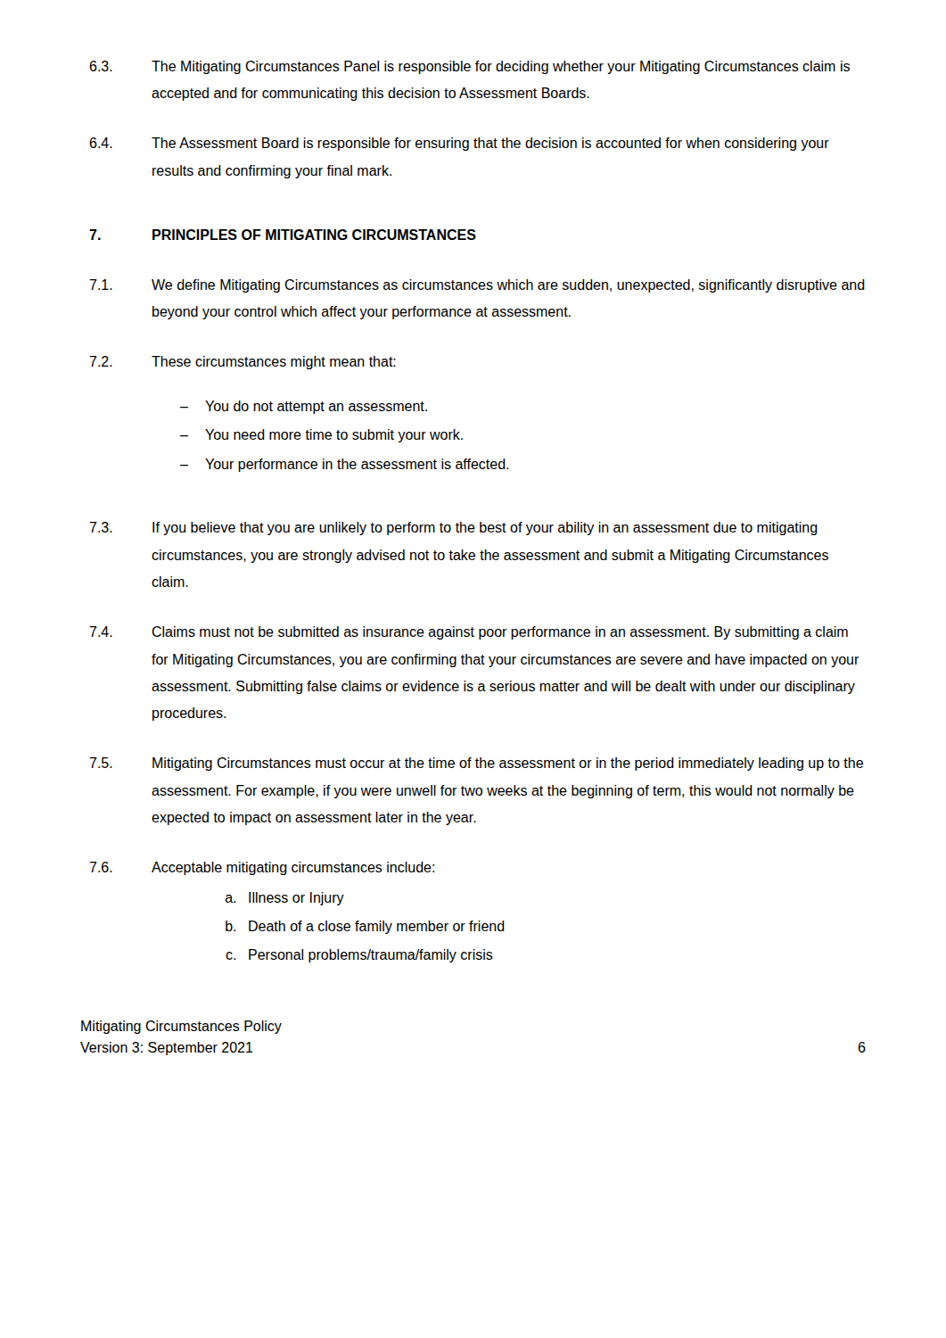6.3.
The Mitigating Circumstances Panel is responsible for deciding whether your Mitigating Circumstances claim is accepted and for communicating this decision to Assessment Boards.
6.4.
The Assessment Board is responsible for ensuring that the decision is accounted for when considering your results and confirming your final mark.
7. PRINCIPLES OF MITIGATING CIRCUMSTANCES
7.1.
We define Mitigating Circumstances as circumstances which are sudden, unexpected, significantly disruptive and beyond your control which affect your performance at assessment.
7.2.
These circumstances might mean that:
You do not attempt an assessment.
You need more time to submit your work.
Your performance in the assessment is affected.
7.3.
If you believe that you are unlikely to perform to the best of your ability in an assessment due to mitigating circumstances, you are strongly advised not to take the assessment and submit a Mitigating Circumstances claim.
7.4.
Claims must not be submitted as insurance against poor performance in an assessment. By submitting a claim for Mitigating Circumstances, you are confirming that your circumstances are severe and have impacted on your assessment. Submitting false claims or evidence is a serious matter and will be dealt with under our disciplinary procedures.
7.5.
Mitigating Circumstances must occur at the time of the assessment or in the period immediately leading up to the assessment. For example, if you were unwell for two weeks at the beginning of term, this would not normally be expected to impact on assessment later in the year.
7.6.
Acceptable mitigating circumstances include:
Illness or Injury
Death of a close family member or friend
Personal problems/trauma/family crisis
Mitigating Circumstances Policy
Version 3: September 2021
6